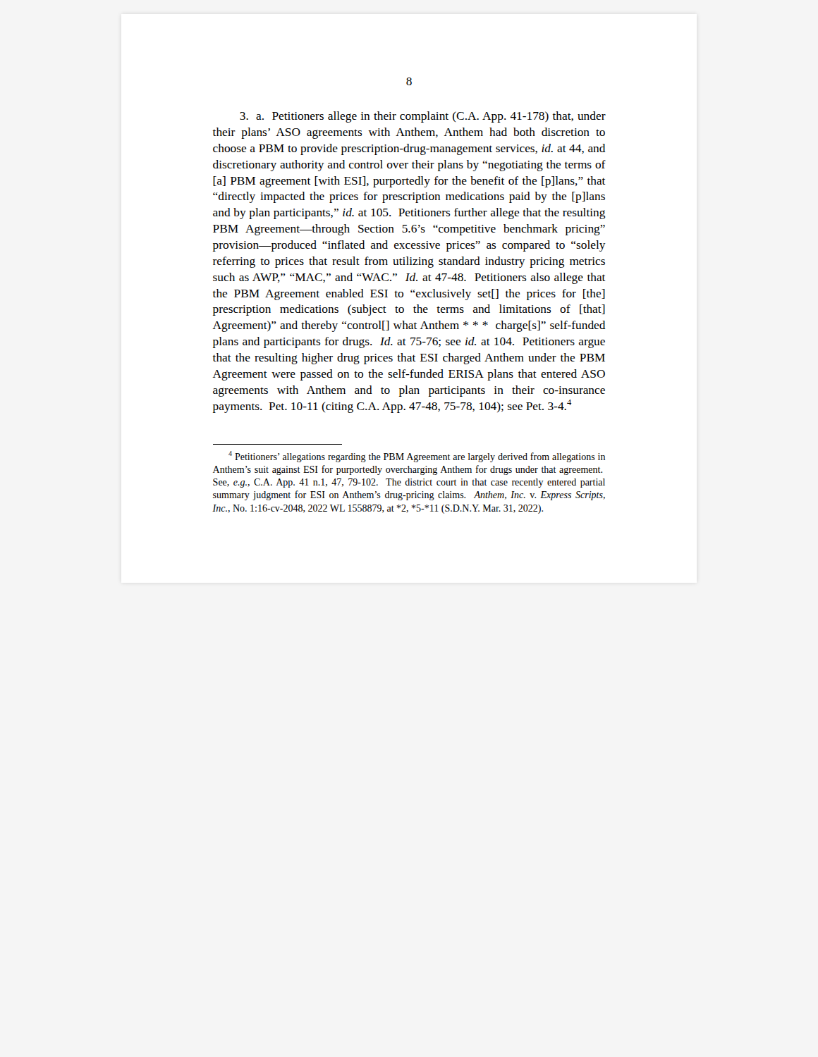8
3. a. Petitioners allege in their complaint (C.A. App. 41-178) that, under their plans’ ASO agreements with Anthem, Anthem had both discretion to choose a PBM to provide prescription-drug-management services, id. at 44, and discretionary authority and control over their plans by “negotiating the terms of [a] PBM agreement [with ESI], purportedly for the benefit of the [p]lans,” that “directly impacted the prices for prescription medications paid by the [p]lans and by plan participants,” id. at 105. Petitioners further allege that the resulting PBM Agreement—through Section 5.6’s “competitive benchmark pricing” provision—produced “inflated and excessive prices” as compared to “solely referring to prices that result from utilizing standard industry pricing metrics such as AWP,” “MAC,” and “WAC.” Id. at 47-48. Petitioners also allege that the PBM Agreement enabled ESI to “exclusively set[] the prices for [the] prescription medications (subject to the terms and limitations of [that] Agreement)” and thereby “control[] what Anthem * * * charge[s]” self-funded plans and participants for drugs. Id. at 75-76; see id. at 104. Petitioners argue that the resulting higher drug prices that ESI charged Anthem under the PBM Agreement were passed on to the self-funded ERISA plans that entered ASO agreements with Anthem and to plan participants in their co-insurance payments. Pet. 10-11 (citing C.A. App. 47-48, 75-78, 104); see Pet. 3-4.4
4 Petitioners’ allegations regarding the PBM Agreement are largely derived from allegations in Anthem’s suit against ESI for purportedly overcharging Anthem for drugs under that agreement. See, e.g., C.A. App. 41 n.1, 47, 79-102. The district court in that case recently entered partial summary judgment for ESI on Anthem’s drug-pricing claims. Anthem, Inc. v. Express Scripts, Inc., No. 1:16-cv-2048, 2022 WL 1558879, at *2, *5-*11 (S.D.N.Y. Mar. 31, 2022).